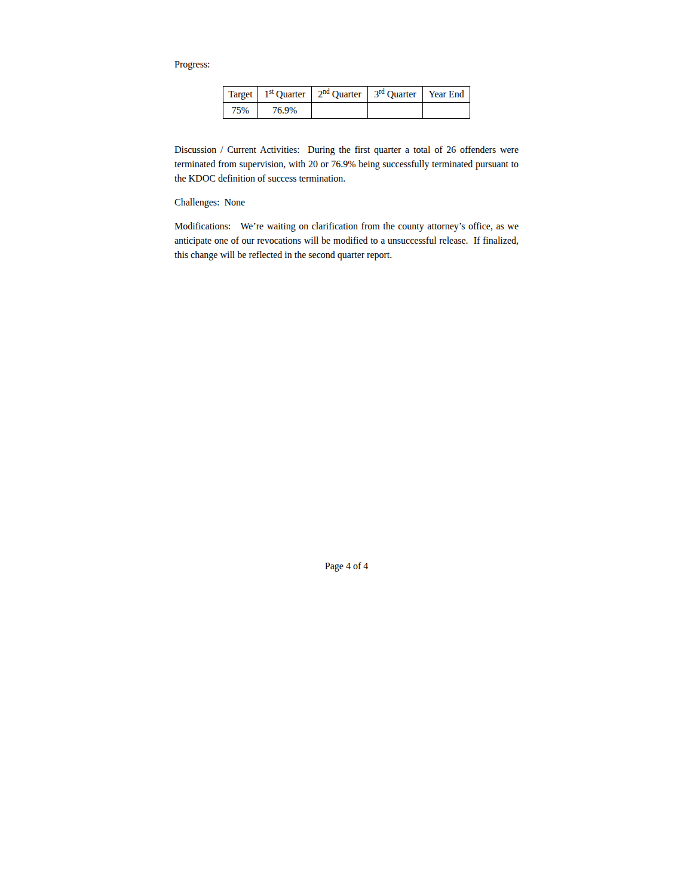Progress:
| Target | 1 st Quarter | 2 nd Quarter | 3 rd Quarter | Year End |
| --- | --- | --- | --- | --- |
| 75% | 76.9% | | | |
Discussion / Current Activities: During the first quarter a total of 26 offenders were terminated from supervision, with 20 or 76.9% being successfully terminated pursuant to the KDOC definition of success termination.
Challenges: None
Modifications: We’re waiting on clarification from the county attorney’s office, as we anticipate one of our revocations will be modified to a unsuccessful release. If finalized, this change will be reflected in the second quarter report.
Page 4 of 4